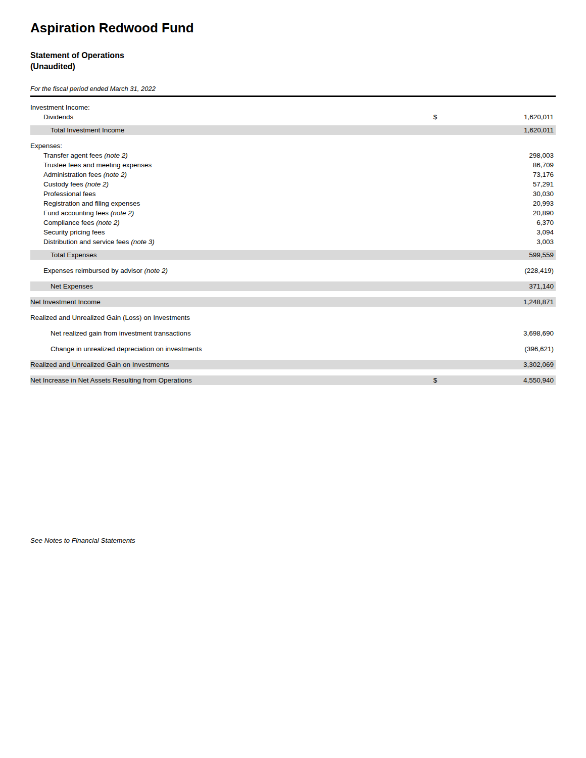Aspiration Redwood Fund
Statement of Operations
(Unaudited)
For the fiscal period ended March 31, 2022
| Investment Income: | | |
| Dividends | $ | 1,620,011 |
| Total Investment Income | | 1,620,011 |
| Expenses: | | |
| Transfer agent fees (note 2) | | 298,003 |
| Trustee fees and meeting expenses | | 86,709 |
| Administration fees (note 2) | | 73,176 |
| Custody fees (note 2) | | 57,291 |
| Professional fees | | 30,030 |
| Registration and filing expenses | | 20,993 |
| Fund accounting fees (note 2) | | 20,890 |
| Compliance fees (note 2) | | 6,370 |
| Security pricing fees | | 3,094 |
| Distribution and service fees (note 3) | | 3,003 |
| Total Expenses | | 599,559 |
| Expenses reimbursed by advisor (note 2) | | (228,419) |
| Net Expenses | | 371,140 |
| Net Investment Income | | 1,248,871 |
| Realized and Unrealized Gain (Loss) on Investments | | |
| Net realized gain from investment transactions | | 3,698,690 |
| Change in unrealized depreciation on investments | | (396,621) |
| Realized and Unrealized Gain on Investments | | 3,302,069 |
| Net Increase in Net Assets Resulting from Operations | $ | 4,550,940 |
See Notes to Financial Statements